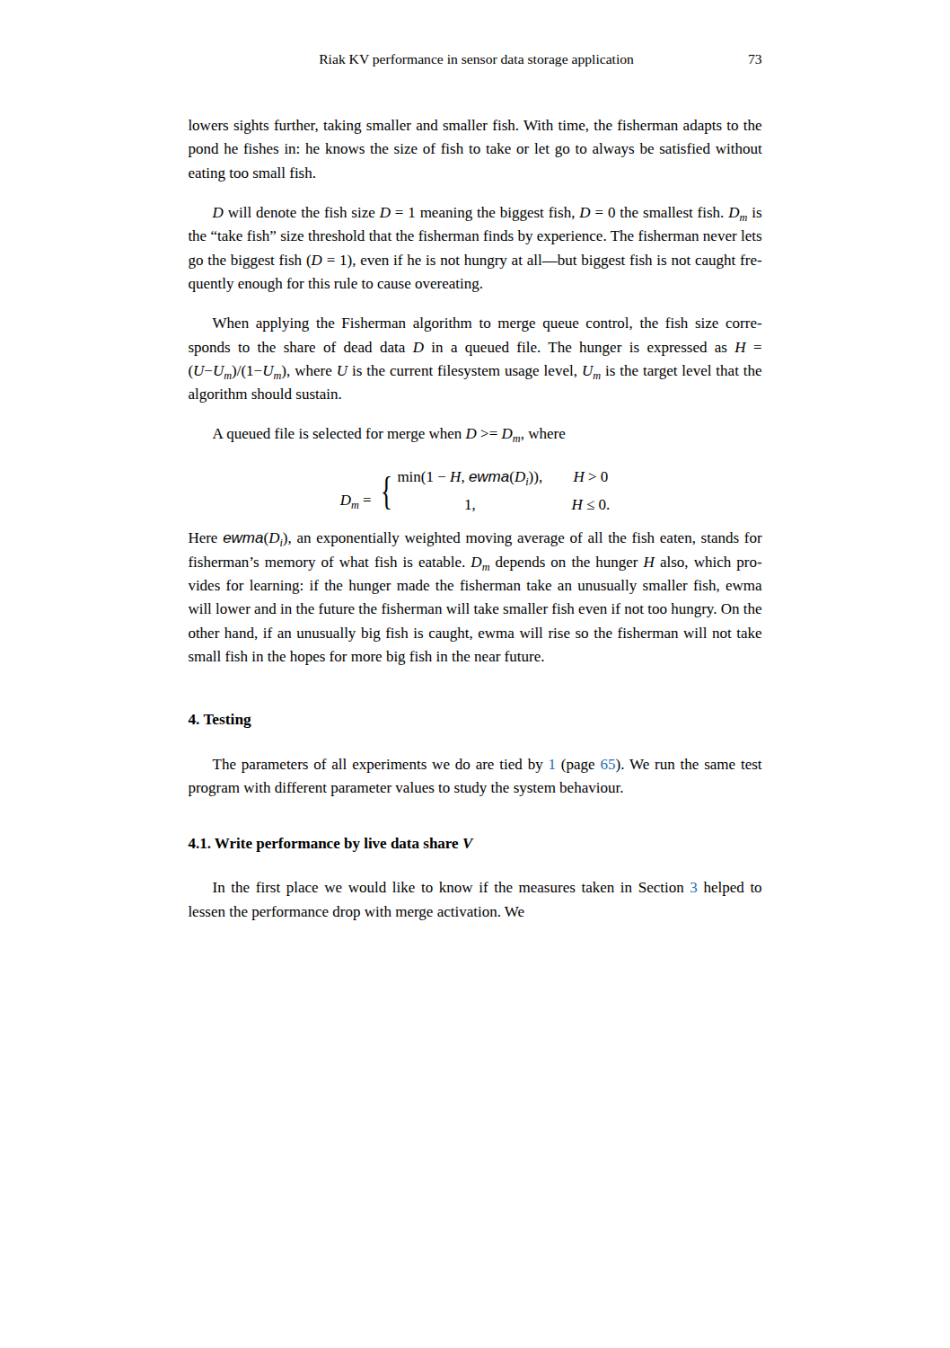Riak KV performance in sensor data storage application
73
lowers sights further, taking smaller and smaller fish. With time, the fisherman adapts to the pond he fishes in: he knows the size of fish to take or let go to always be satisfied without eating too small fish.
D will denote the fish size D = 1 meaning the biggest fish, D = 0 the smallest fish. Dm is the “take fish” size threshold that the fisherman finds by experience. The fisherman never lets go the biggest fish (D = 1), even if he is not hungry at all—but biggest fish is not caught frequently enough for this rule to cause overeating.
When applying the Fisherman algorithm to merge queue control, the fish size corresponds to the share of dead data D in a queued file. The hunger is expressed as H = (U−Um)/(1−Um), where U is the current filesystem usage level, Um is the target level that the algorithm should sustain.
A queued file is selected for merge when D >= Dm, where
Dm ={
| min(1 − H , ewma ( D i )), | H > 0 |
| 1, | H ≤ 0. |
Here ewma(Di), an exponentially weighted moving average of all the fish eaten, stands for fisherman’s memory of what fish is eatable. Dm depends on the hunger H also, which provides for learning: if the hunger made the fisherman take an unusually smaller fish, ewma will lower and in the future the fisherman will take smaller fish even if not too hungry. On the other hand, if an unusually big fish is caught, ewma will rise so the fisherman will not take small fish in the hopes for more big fish in the near future.
4. Testing
The parameters of all experiments we do are tied by 1 (page 65). We run the same test program with different parameter values to study the system behaviour.
4.1. Write performance by live data share V
In the first place we would like to know if the measures taken in Section 3 helped to lessen the performance drop with merge activation. We